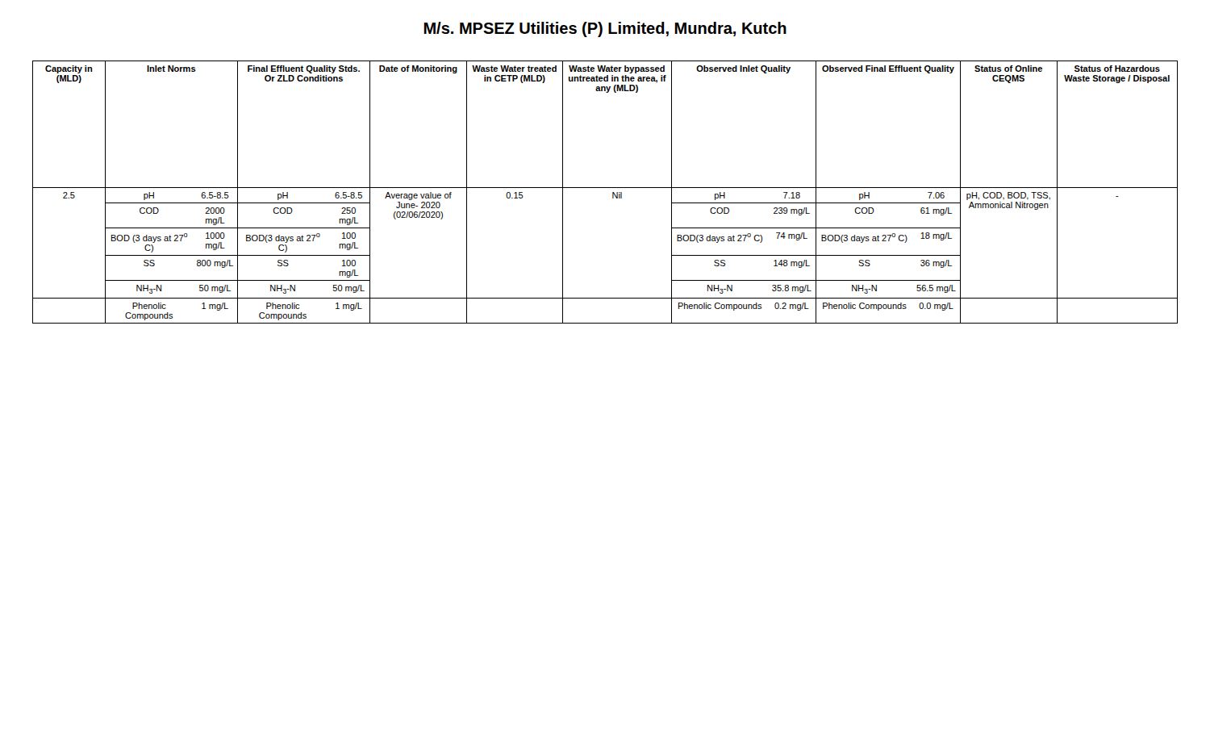M/s. MPSEZ Utilities (P) Limited, Mundra, Kutch
| Capacity in (MLD) | Inlet Norms | Final Effluent Quality Stds. Or ZLD Conditions | Date of Monitoring | Waste Water treated in CETP (MLD) | Waste Water bypassed untreated in the area, if any (MLD) | Observed Inlet Quality | Observed Final Effluent Quality | Status of Online CEQMS | Status of Hazardous Waste Storage / Disposal |
| --- | --- | --- | --- | --- | --- | --- | --- | --- | --- |
| 2.5 | pH | 6.5-8.5 | pH | 6.5-8.5 | Average value of June- 2020 (02/06/2020) | 0.15 | Nil | pH | 7.18 | pH | 7.06 | pH, COD, BOD, TSS, Ammonical Nitrogen | - |
| COD | 2000 mg/L | COD | 250 mg/L | COD | 239 mg/L | COD | 61 mg/L |
| BOD (3 days at 27 o C) | 1000 mg/L | BOD(3 days at 27 o C) | 100 mg/L | BOD(3 days at 27 o C) | 74 mg/L | BOD(3 days at 27 o C) | 18 mg/L |
| SS | 800 mg/L | SS | 100 mg/L | SS | 148 mg/L | SS | 36 mg/L |
| NH 3 -N | 50 mg/L | NH 3 -N | 50 mg/L | NH 3 -N | 35.8 mg/L | NH 3 -N | 56.5 mg/L |
| | Phenolic Compounds | 1 mg/L | Phenolic Compounds | 1 mg/L | | | | Phenolic Compounds | 0.2 mg/L | Phenolic Compounds | 0.0 mg/L | | |